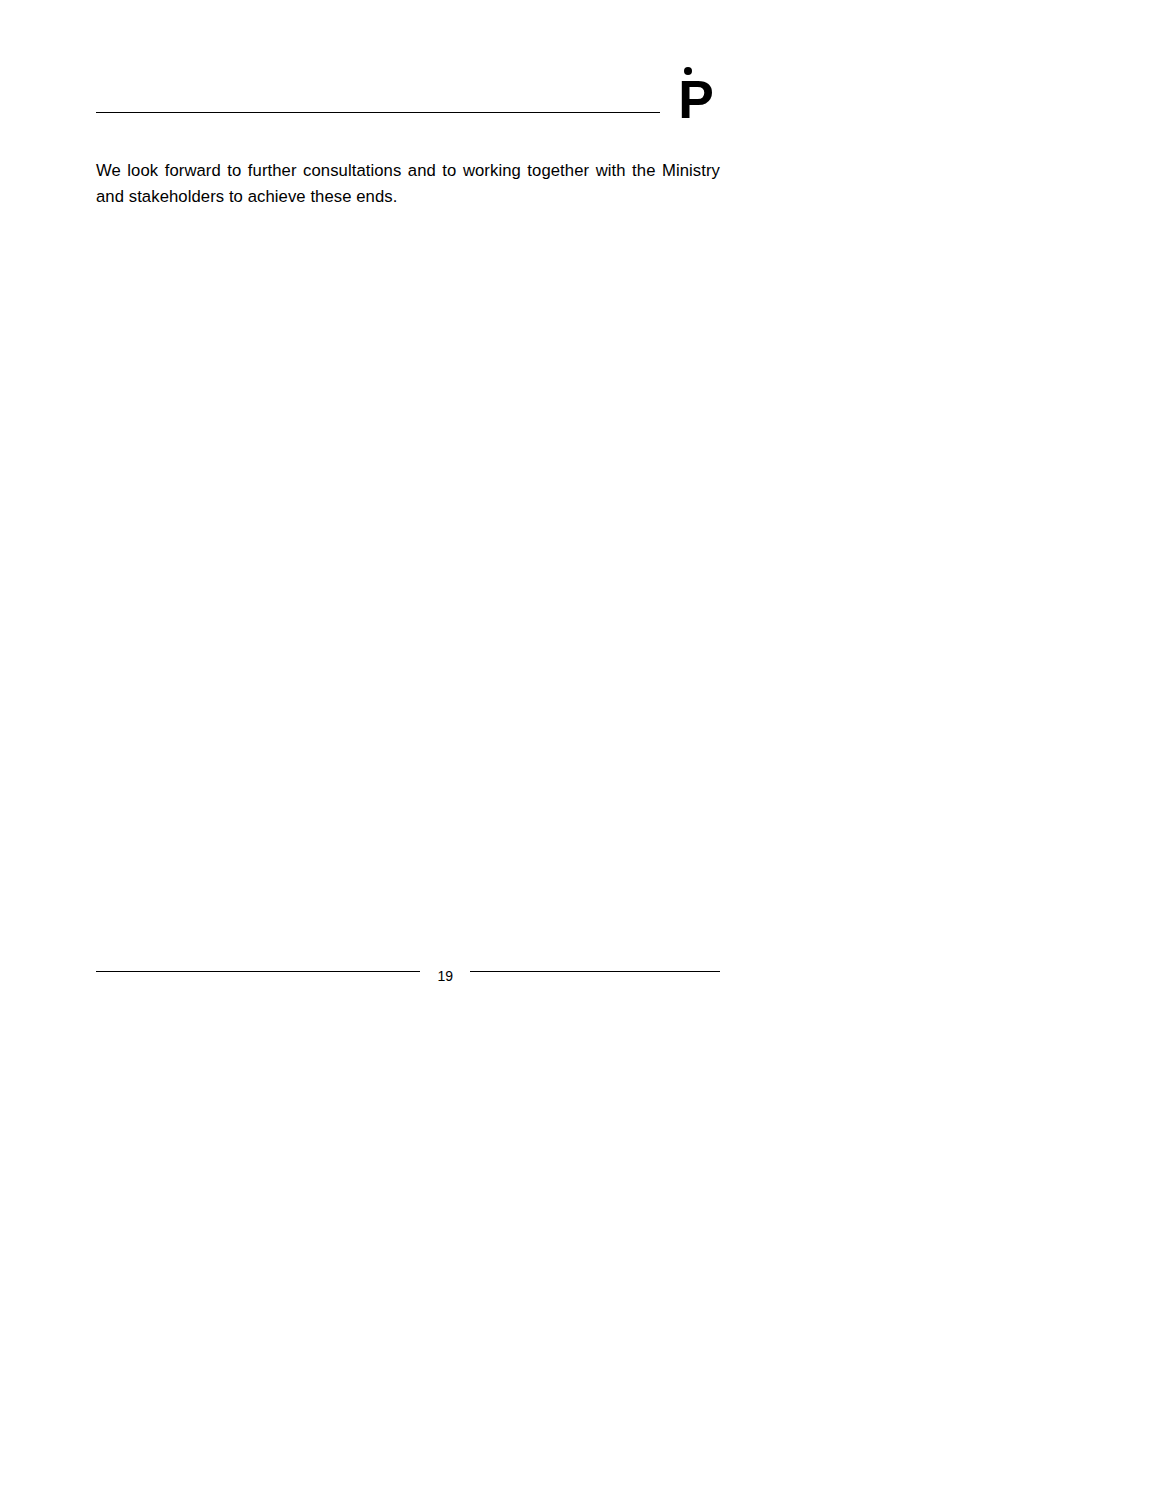P
We look forward to further consultations and to working together with the Ministry and stakeholders to achieve these ends.
19